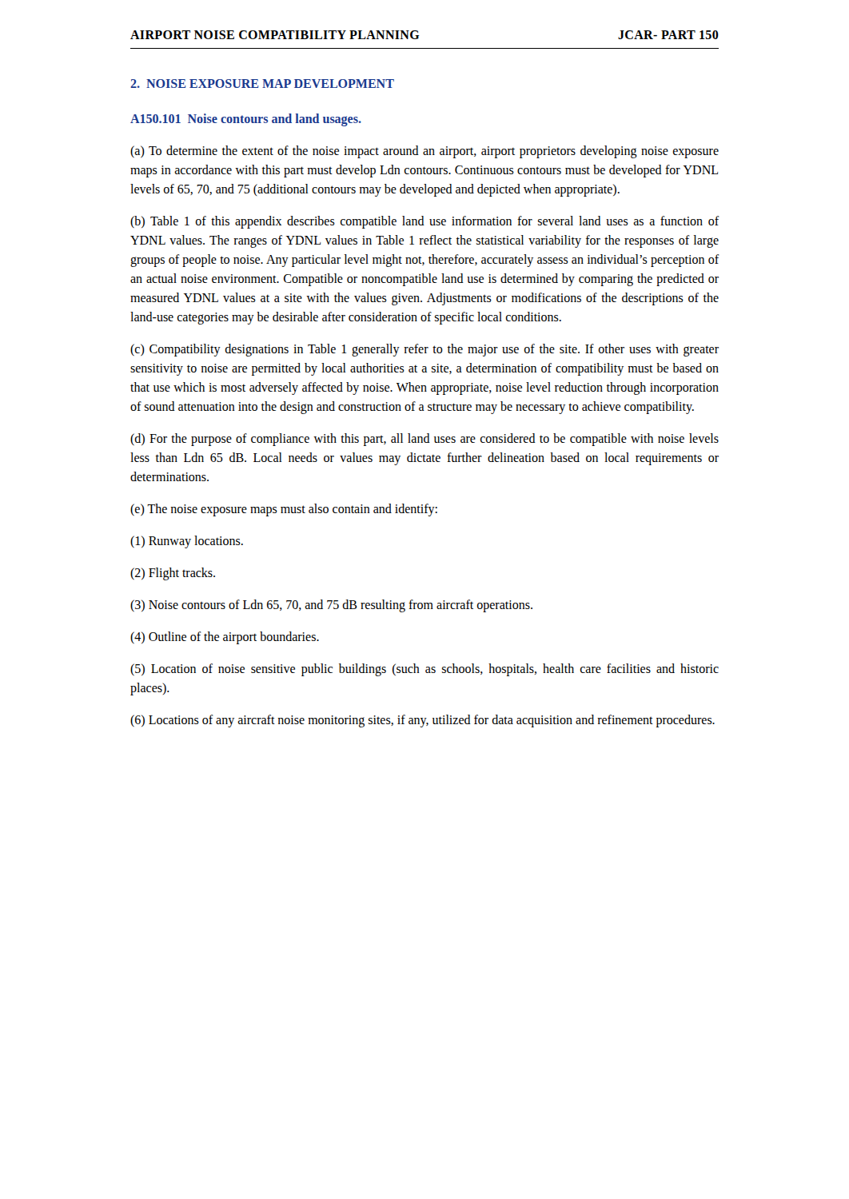Airport Noise Compatibility Planning JCAR- Part 150
2. NOISE EXPOSURE MAP DEVELOPMENT
A150.101 Noise contours and land usages.
(a) To determine the extent of the noise impact around an airport, airport proprietors developing noise exposure maps in accordance with this part must develop Ldn contours. Continuous contours must be developed for YDNL levels of 65, 70, and 75 (additional contours may be developed and depicted when appropriate).
(b) Table 1 of this appendix describes compatible land use information for several land uses as a function of YDNL values. The ranges of YDNL values in Table 1 reflect the statistical variability for the responses of large groups of people to noise. Any particular level might not, therefore, accurately assess an individual’s perception of an actual noise environment. Compatible or noncompatible land use is determined by comparing the predicted or measured YDNL values at a site with the values given. Adjustments or modifications of the descriptions of the land-use categories may be desirable after consideration of specific local conditions.
(c) Compatibility designations in Table 1 generally refer to the major use of the site. If other uses with greater sensitivity to noise are permitted by local authorities at a site, a determination of compatibility must be based on that use which is most adversely affected by noise. When appropriate, noise level reduction through incorporation of sound attenuation into the design and construction of a structure may be necessary to achieve compatibility.
(d) For the purpose of compliance with this part, all land uses are considered to be compatible with noise levels less than Ldn 65 dB. Local needs or values may dictate further delineation based on local requirements or determinations.
(e) The noise exposure maps must also contain and identify:
(1) Runway locations.
(2) Flight tracks.
(3) Noise contours of Ldn 65, 70, and 75 dB resulting from aircraft operations.
(4) Outline of the airport boundaries.
(5) Location of noise sensitive public buildings (such as schools, hospitals, health care facilities and historic places).
(6) Locations of any aircraft noise monitoring sites, if any, utilized for data acquisition and refinement procedures.